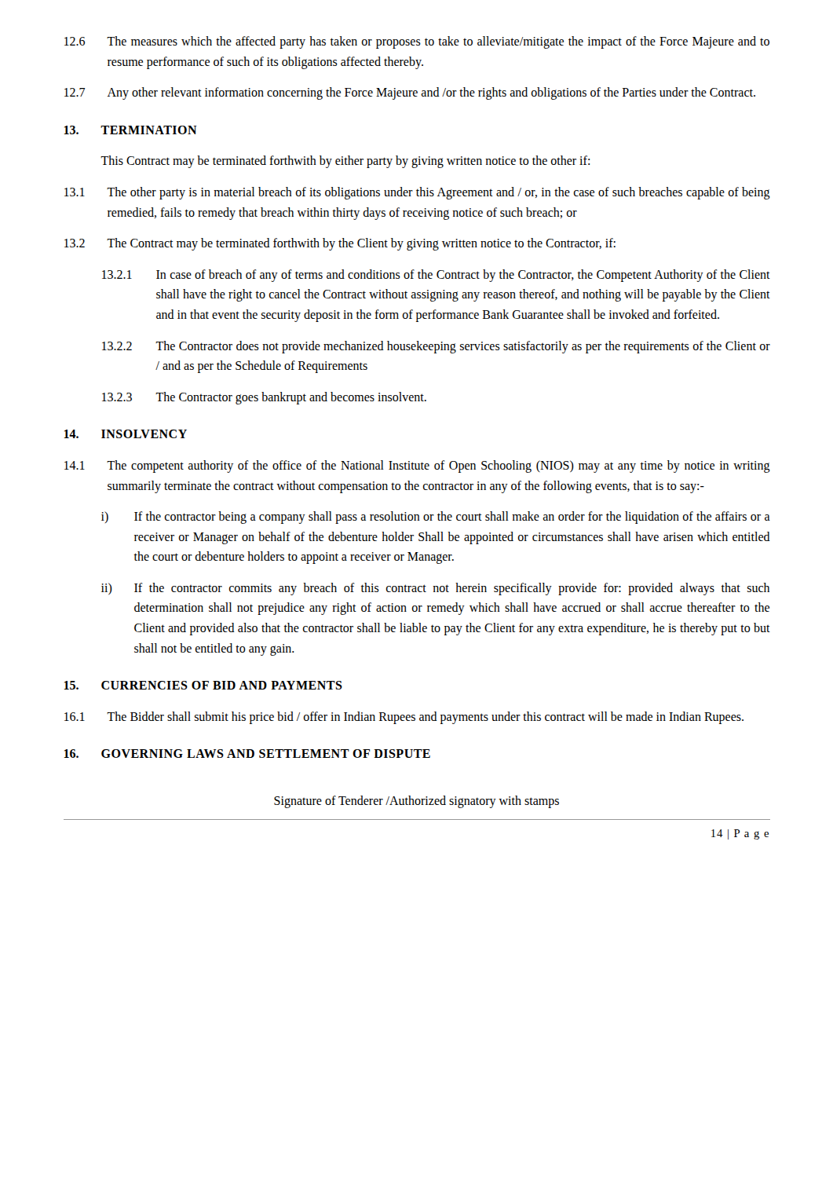12.6
The measures which the affected party has taken or proposes to take to alleviate/mitigate the impact of the Force Majeure and to resume performance of such of its obligations affected thereby.
12.7
Any other relevant information concerning the Force Majeure and /or the rights and obligations of the Parties under the Contract.
13.
TERMINATION
This Contract may be terminated forthwith by either party by giving written notice to the other if:
13.1
The other party is in material breach of its obligations under this Agreement and / or, in the case of such breaches capable of being remedied, fails to remedy that breach within thirty days of receiving notice of such breach; or
13.2
The Contract may be terminated forthwith by the Client by giving written notice to the Contractor, if:
13.2.1
In case of breach of any of terms and conditions of the Contract by the Contractor, the Competent Authority of the Client shall have the right to cancel the Contract without assigning any reason thereof, and nothing will be payable by the Client and in that event the security deposit in the form of performance Bank Guarantee shall be invoked and forfeited.
13.2.2
The Contractor does not provide mechanized housekeeping services satisfactorily as per the requirements of the Client or / and as per the Schedule of Requirements
13.2.3
The Contractor goes bankrupt and becomes insolvent.
14.
INSOLVENCY
14.1
The competent authority of the office of the National Institute of Open Schooling (NIOS) may at any time by notice in writing summarily terminate the contract without compensation to the contractor in any of the following events, that is to say:-
i)
If the contractor being a company shall pass a resolution or the court shall make an order for the liquidation of the affairs or a receiver or Manager on behalf of the debenture holder Shall be appointed or circumstances shall have arisen which entitled the court or debenture holders to appoint a receiver or Manager.
ii)
If the contractor commits any breach of this contract not herein specifically provide for: provided always that such determination shall not prejudice any right of action or remedy which shall have accrued or shall accrue thereafter to the Client and provided also that the contractor shall be liable to pay the Client for any extra expenditure, he is thereby put to but shall not be entitled to any gain.
15.
CURRENCIES OF BID AND PAYMENTS
16.1
The Bidder shall submit his price bid / offer in Indian Rupees and payments under this contract will be made in Indian Rupees.
16.
GOVERNING LAWS AND SETTLEMENT OF DISPUTE
Signature of Tenderer /Authorized signatory with stamps
14 | P a g e